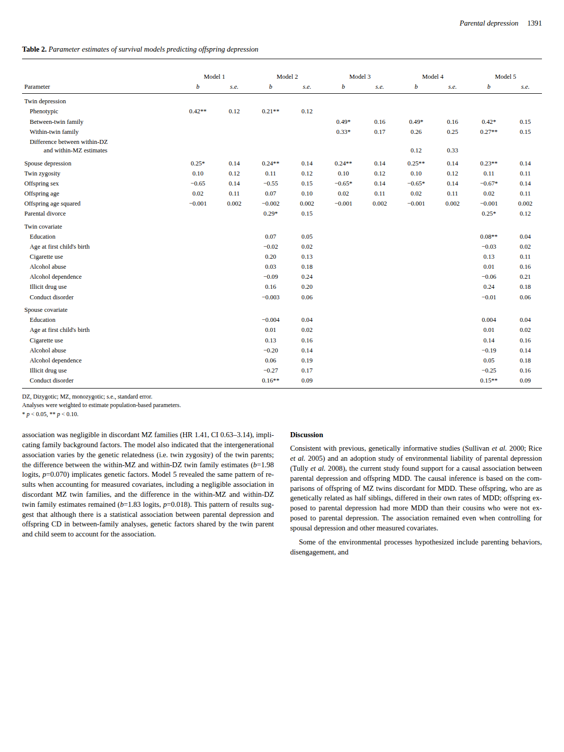Parental depression 1391
Table 2. Parameter estimates of survival models predicting offspring depression
| | Model 1 | Model 2 | Model 3 | Model 4 | Model 5 |
| --- | --- | --- | --- | --- | --- |
| Parameter | b | s.e. | b | s.e. | b | s.e. | b | s.e. | b | s.e. |
| Twin depression | | | | | | | | | | |
| Phenotypic | 0.42** | 0.12 | 0.21** | 0.12 | | | | | | |
| Between-twin family | | | | | 0.49* | 0.16 | 0.49* | 0.16 | 0.42* | 0.15 |
| Within-twin family | | | | | 0.33* | 0.17 | 0.26 | 0.25 | 0.27** | 0.15 |
| Difference between within-DZ and within-MZ estimates | | | | | | | 0.12 | 0.33 | | |
| Spouse depression | 0.25* | 0.14 | 0.24** | 0.14 | 0.24** | 0.14 | 0.25** | 0.14 | 0.23** | 0.14 |
| Twin zygosity | 0.10 | 0.12 | 0.11 | 0.12 | 0.10 | 0.12 | 0.10 | 0.12 | 0.11 | 0.11 |
| Offspring sex | −0.65 | 0.14 | −0.55 | 0.15 | −0.65* | 0.14 | −0.65* | 0.14 | −0.67* | 0.14 |
| Offspring age | 0.02 | 0.11 | 0.07 | 0.10 | 0.02 | 0.11 | 0.02 | 0.11 | 0.02 | 0.11 |
| Offspring age squared | −0.001 | 0.002 | −0.002 | 0.002 | −0.001 | 0.002 | −0.001 | 0.002 | −0.001 | 0.002 |
| Parental divorce | | | 0.29* | 0.15 | | | | | 0.25* | 0.12 |
| Twin covariate | | | | | | | | | | |
| Education | | | 0.07 | 0.05 | | | | | 0.08** | 0.04 |
| Age at first child's birth | | | −0.02 | 0.02 | | | | | −0.03 | 0.02 |
| Cigarette use | | | 0.20 | 0.13 | | | | | 0.13 | 0.11 |
| Alcohol abuse | | | 0.03 | 0.18 | | | | | 0.01 | 0.16 |
| Alcohol dependence | | | −0.09 | 0.24 | | | | | −0.06 | 0.21 |
| Illicit drug use | | | 0.16 | 0.20 | | | | | 0.24 | 0.18 |
| Conduct disorder | | | −0.003 | 0.06 | | | | | −0.01 | 0.06 |
| Spouse covariate | | | | | | | | | | |
| Education | | | −0.004 | 0.04 | | | | | 0.004 | 0.04 |
| Age at first child's birth | | | 0.01 | 0.02 | | | | | 0.01 | 0.02 |
| Cigarette use | | | 0.13 | 0.16 | | | | | 0.14 | 0.16 |
| Alcohol abuse | | | −0.20 | 0.14 | | | | | −0.19 | 0.14 |
| Alcohol dependence | | | 0.06 | 0.19 | | | | | 0.05 | 0.18 |
| Illicit drug use | | | −0.27 | 0.17 | | | | | −0.25 | 0.16 |
| Conduct disorder | | | 0.16** | 0.09 | | | | | 0.15** | 0.09 |
DZ, Dizygotic; MZ, monozygotic; s.e., standard error.
Analyses were weighted to estimate population-based parameters.
* p < 0.05, ** p < 0.10.
association was negligible in discordant MZ families (HR 1.41, CI 0.63–3.14), implicating family background factors. The model also indicated that the intergenerational association varies by the genetic relatedness (i.e. twin zygosity) of the twin parents; the difference between the within-MZ and within-DZ twin family estimates (b=1.98 logits, p=0.070) implicates genetic factors. Model 5 revealed the same pattern of results when accounting for measured covariates, including a negligible association in discordant MZ twin families, and the difference in the within-MZ and within-DZ twin family estimates remained (b=1.83 logits, p=0.018). This pattern of results suggest that although there is a statistical association between parental depression and offspring CD in between-family analyses, genetic factors shared by the twin parent and child seem to account for the association.
Discussion
Consistent with previous, genetically informative studies (Sullivan et al. 2000; Rice et al. 2005) and an adoption study of environmental liability of parental depression (Tully et al. 2008), the current study found support for a causal association between parental depression and offspring MDD. The causal inference is based on the comparisons of offspring of MZ twins discordant for MDD. These offspring, who are as genetically related as half siblings, differed in their own rates of MDD; offspring exposed to parental depression had more MDD than their cousins who were not exposed to parental depression. The association remained even when controlling for spousal depression and other measured covariates.
Some of the environmental processes hypothesized include parenting behaviors, disengagement, and